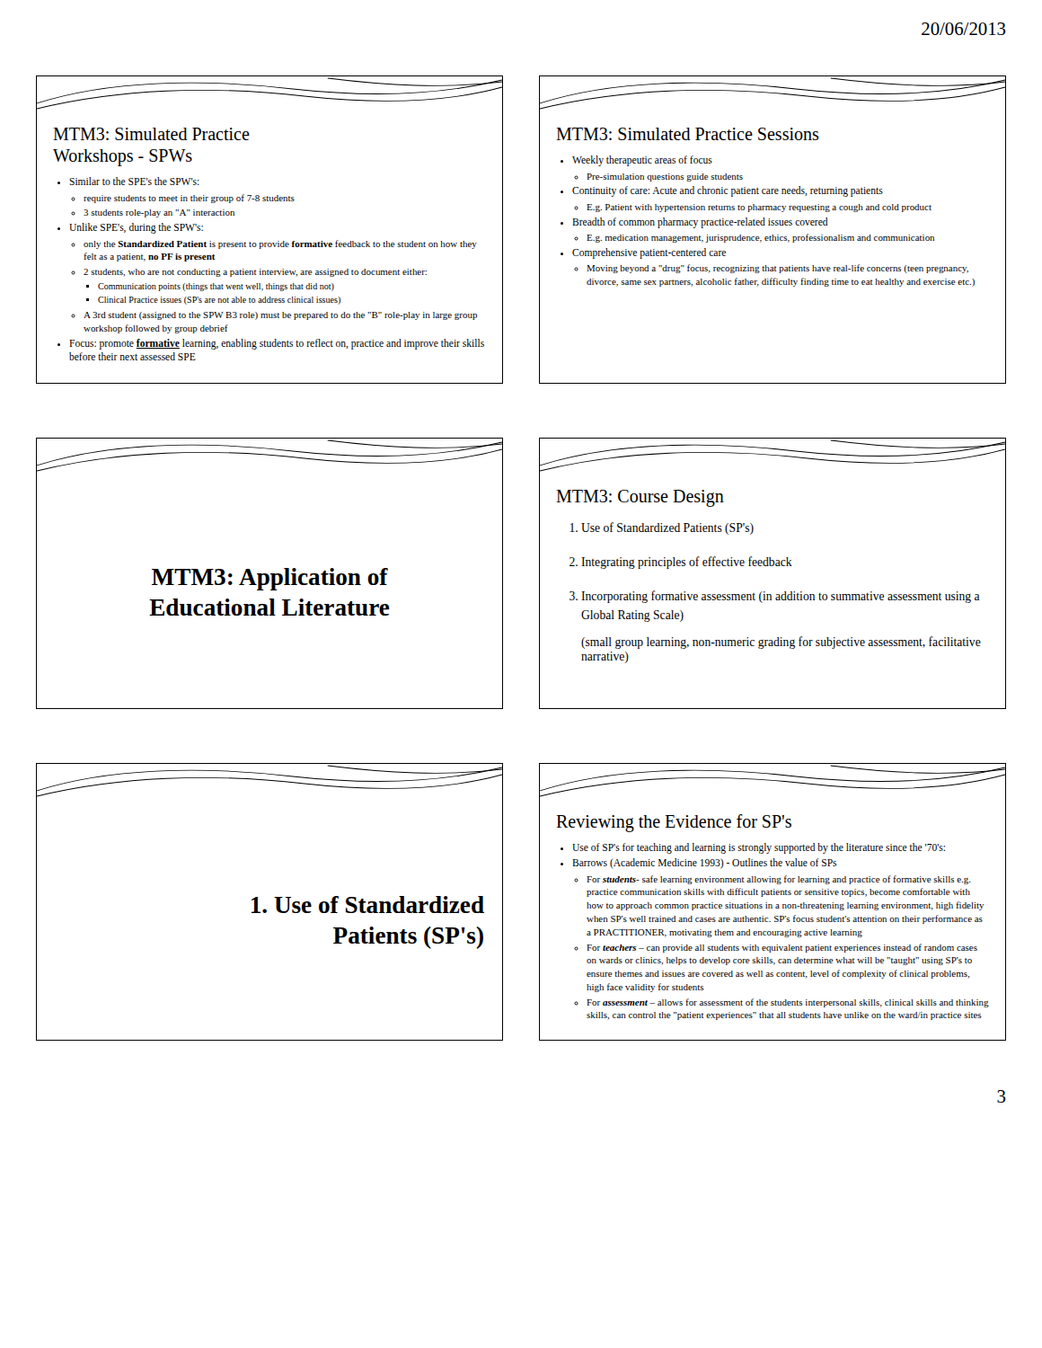20/06/2013
MTM3: Simulated Practice
Workshops - SPWs
Similar to the SPE's the SPW's:
require students to meet in their group of 7-8 students
3 students role-play an "A" interaction
Unlike SPE's, during the SPW's:
only the Standardized Patient is present to provide formative feedback to the student on how they felt as a patient, no PF is present
2 students, who are not conducting a patient interview, are assigned to document either:
Communication points (things that went well, things that did not)
Clinical Practice issues (SP's are not able to address clinical issues)
A 3rd student (assigned to the SPW B3 role) must be prepared to do the "B" role-play in large group workshop followed by group debrief
Focus: promote formative learning, enabling students to reflect on, practice and improve their skills before their next assessed SPE
MTM3: Simulated Practice Sessions
Weekly therapeutic areas of focus
Pre-simulation questions guide students
Continuity of care: Acute and chronic patient care needs, returning patients
E.g. Patient with hypertension returns to pharmacy requesting a cough and cold product
Breadth of common pharmacy practice-related issues covered
E.g. medication management, jurisprudence, ethics, professionalism and communication
Comprehensive patient-centered care
Moving beyond a "drug" focus, recognizing that patients have real-life concerns (teen pregnancy, divorce, same sex partners, alcoholic father, difficulty finding time to eat healthy and exercise etc.)
MTM3: Application of
Educational Literature
MTM3: Course Design
Use of Standardized Patients (SP's)
Integrating principles of effective feedback
Incorporating formative assessment (in addition to summative assessment using a Global Rating Scale)
(small group learning, non-numeric grading for subjective assessment, facilitative narrative)
1. Use of Standardized
Patients (SP's)
Reviewing the Evidence for SP's
Use of SP's for teaching and learning is strongly supported by the literature since the '70's:
Barrows (Academic Medicine 1993) - Outlines the value of SPs
For students- safe learning environment allowing for learning and practice of formative skills e.g. practice communication skills with difficult patients or sensitive topics, become comfortable with how to approach common practice situations in a non-threatening learning environment, high fidelity when SP's well trained and cases are authentic. SP's focus student's attention on their performance as a PRACTITIONER, motivating them and encouraging active learning
For teachers – can provide all students with equivalent patient experiences instead of random cases on wards or clinics, helps to develop core skills, can determine what will be "taught" using SP's to ensure themes and issues are covered as well as content, level of complexity of clinical problems, high face validity for students
For assessment – allows for assessment of the students interpersonal skills, clinical skills and thinking skills, can control the "patient experiences" that all students have unlike on the ward/in practice sites
3